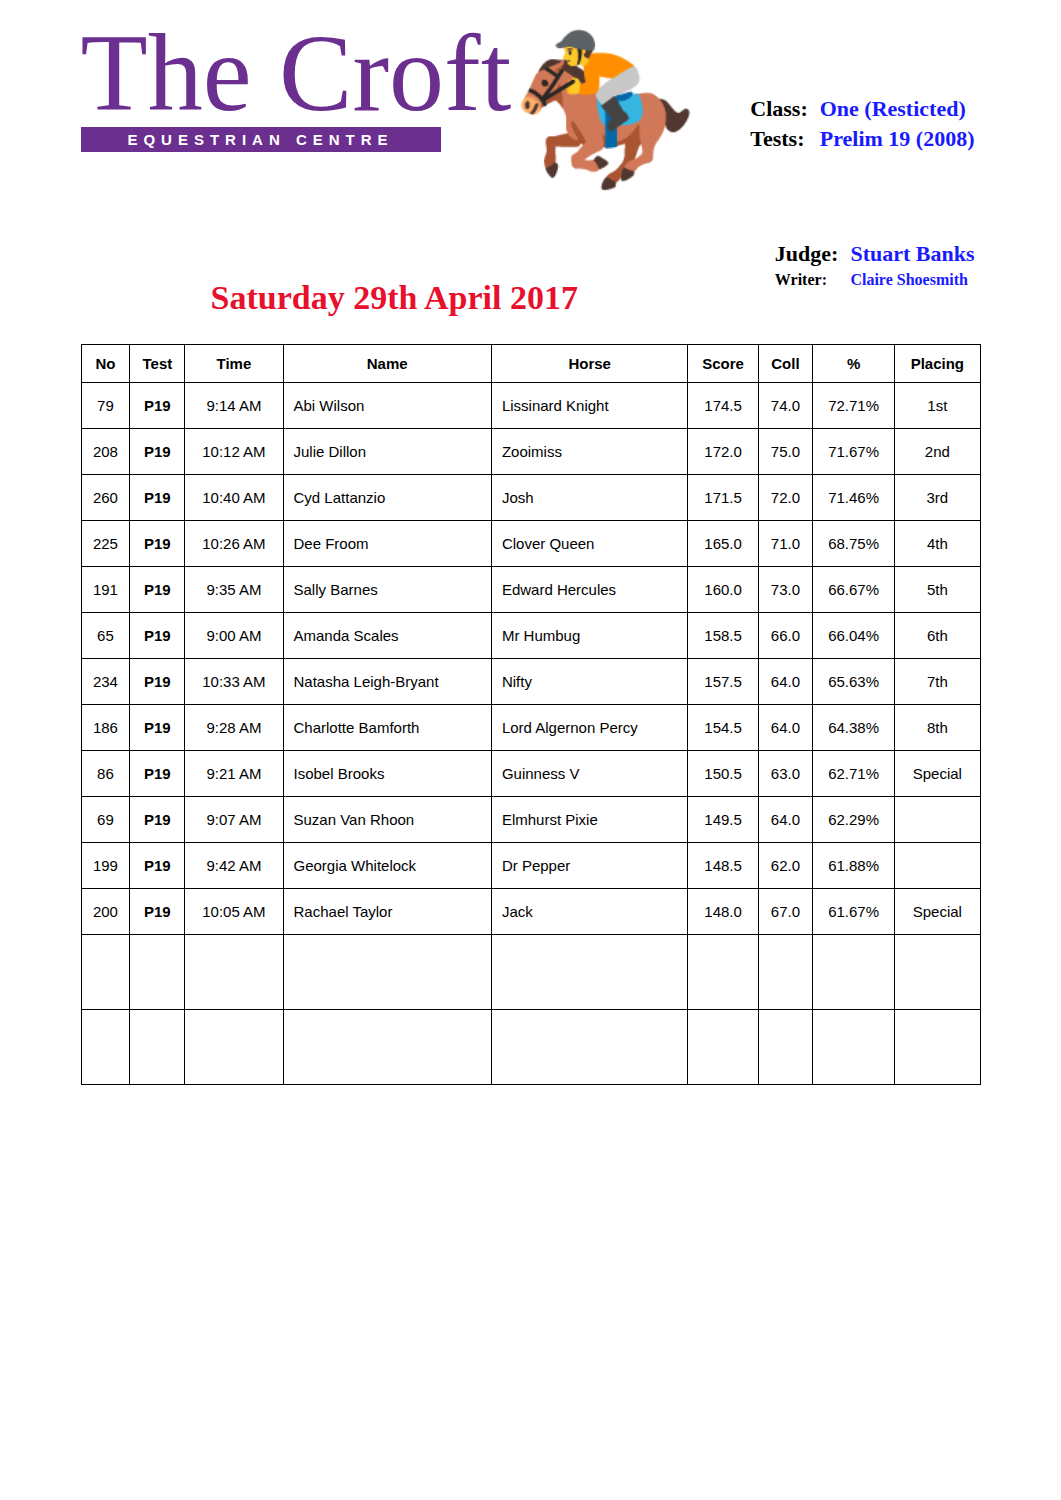The Croft
EQUESTRIAN CENTRE
🏇
| Class: | One (Resticted) |
| Tests: | Prelim 19 (2008) |
| Judge: | Stuart Banks |
| Writer: | Claire Shoesmith |
Saturday 29th April 2017
| No | Test | Time | Name | Horse | Score | Coll | % | Placing |
| --- | --- | --- | --- | --- | --- | --- | --- | --- |
| 79 | P19 | 9:14 AM | Abi Wilson | Lissinard Knight | 174.5 | 74.0 | 72.71% | 1st |
| 208 | P19 | 10:12 AM | Julie Dillon | Zooimiss | 172.0 | 75.0 | 71.67% | 2nd |
| 260 | P19 | 10:40 AM | Cyd Lattanzio | Josh | 171.5 | 72.0 | 71.46% | 3rd |
| 225 | P19 | 10:26 AM | Dee Froom | Clover Queen | 165.0 | 71.0 | 68.75% | 4th |
| 191 | P19 | 9:35 AM | Sally Barnes | Edward Hercules | 160.0 | 73.0 | 66.67% | 5th |
| 65 | P19 | 9:00 AM | Amanda Scales | Mr Humbug | 158.5 | 66.0 | 66.04% | 6th |
| 234 | P19 | 10:33 AM | Natasha Leigh-Bryant | Nifty | 157.5 | 64.0 | 65.63% | 7th |
| 186 | P19 | 9:28 AM | Charlotte Bamforth | Lord Algernon Percy | 154.5 | 64.0 | 64.38% | 8th |
| 86 | P19 | 9:21 AM | Isobel Brooks | Guinness V | 150.5 | 63.0 | 62.71% | Special |
| 69 | P19 | 9:07 AM | Suzan Van Rhoon | Elmhurst Pixie | 149.5 | 64.0 | 62.29% | |
| 199 | P19 | 9:42 AM | Georgia Whitelock | Dr Pepper | 148.5 | 62.0 | 61.88% | |
| 200 | P19 | 10:05 AM | Rachael Taylor | Jack | 148.0 | 67.0 | 61.67% | Special |